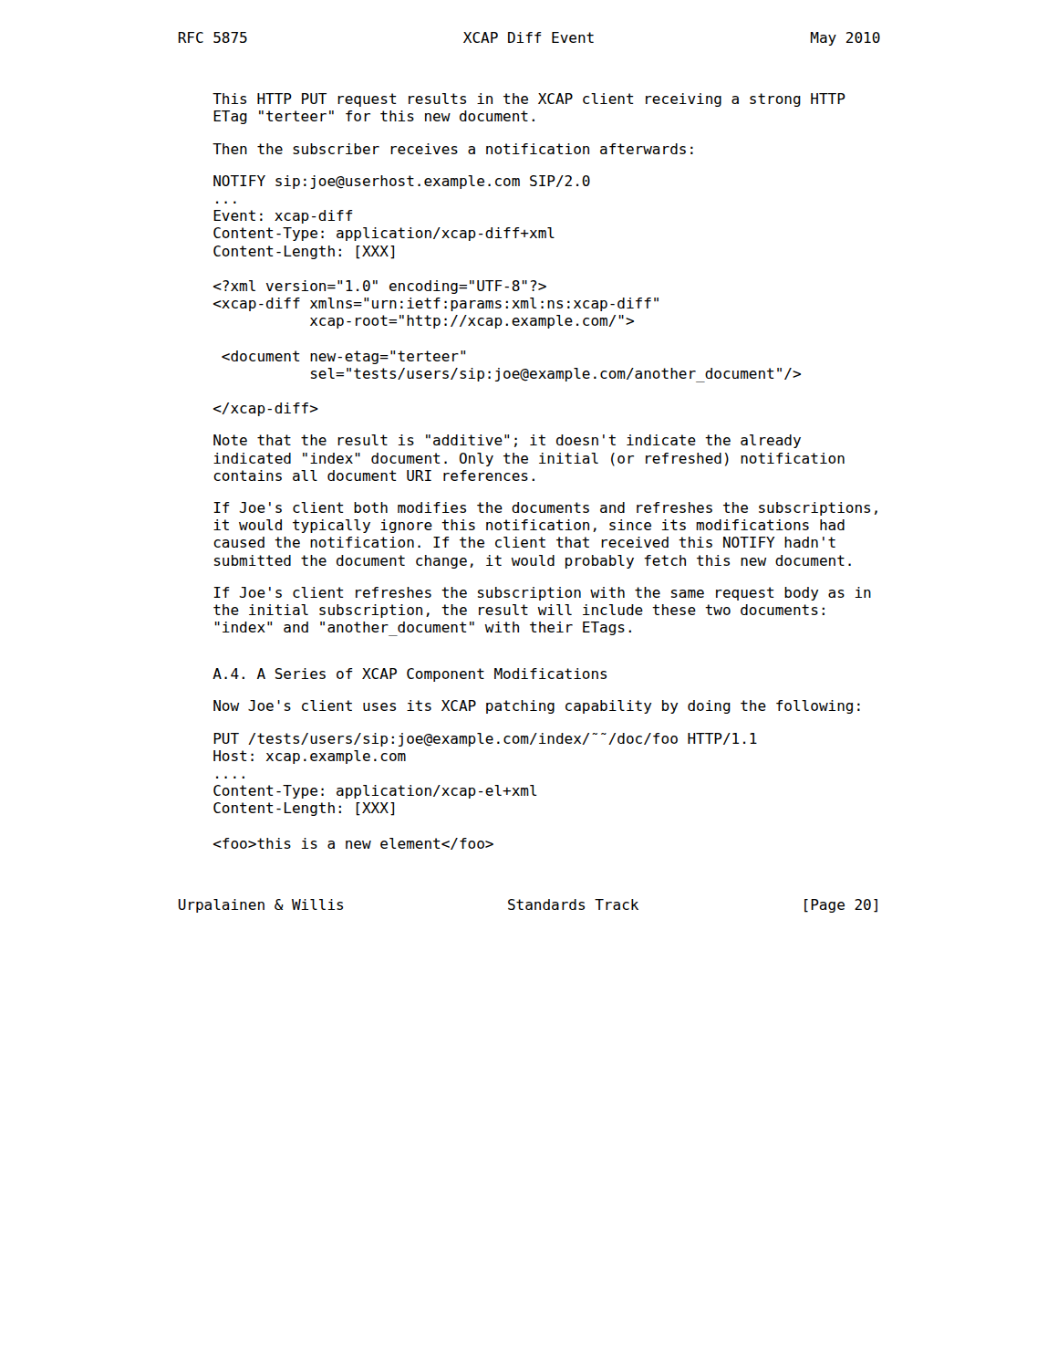RFC 5875 XCAP Diff Event May 2010
This HTTP PUT request results in the XCAP client receiving a strong HTTP ETag "terteer" for this new document.
Then the subscriber receives a notification afterwards:
    NOTIFY sip:joe@userhost.example.com SIP/2.0
    ...
    Event: xcap-diff
    Content-Type: application/xcap-diff+xml
    Content-Length: [XXX]

    <?xml version="1.0" encoding="UTF-8"?>
    <xcap-diff xmlns="urn:ietf:params:xml:ns:xcap-diff"
               xcap-root="http://xcap.example.com/">

     <document new-etag="terteer"
               sel="tests/users/sip:joe@example.com/another_document"/>

    </xcap-diff>
Note that the result is "additive"; it doesn't indicate the already indicated "index" document. Only the initial (or refreshed) notification contains all document URI references.
If Joe's client both modifies the documents and refreshes the subscriptions, it would typically ignore this notification, since its modifications had caused the notification. If the client that received this NOTIFY hadn't submitted the document change, it would probably fetch this new document.
If Joe's client refreshes the subscription with the same request body as in the initial subscription, the result will include these two documents: "index" and "another_document" with their ETags.
A.4. A Series of XCAP Component Modifications
Now Joe's client uses its XCAP patching capability by doing the following:
    PUT /tests/users/sip:joe@example.com/index/˜˜/doc/foo HTTP/1.1
    Host: xcap.example.com
    ....
    Content-Type: application/xcap-el+xml
    Content-Length: [XXX]

    <foo>this is a new element</foo>
Urpalainen & Willis Standards Track [Page 20]